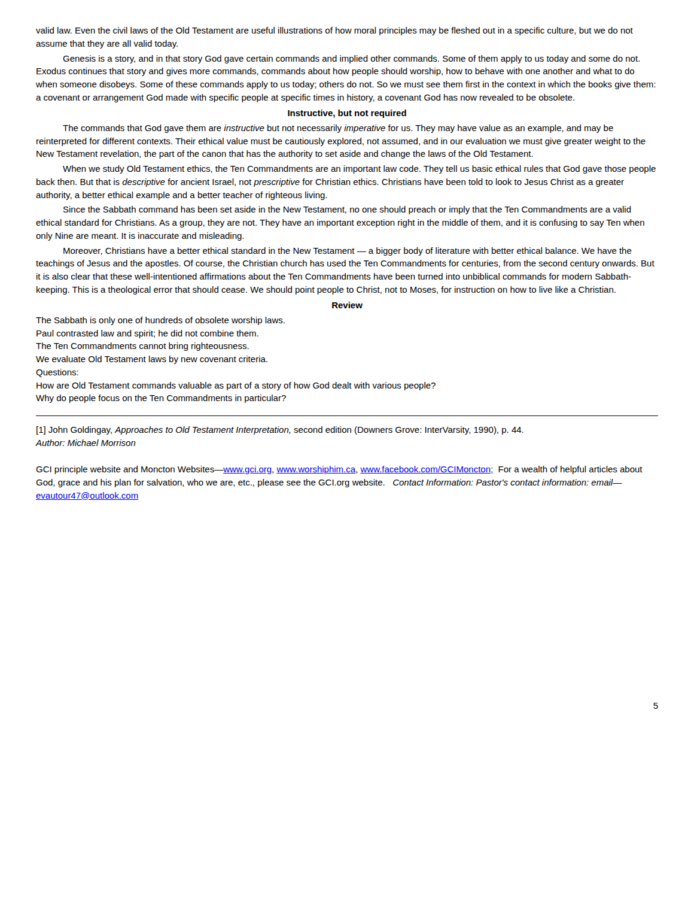valid law. Even the civil laws of the Old Testament are useful illustrations of how moral principles may be fleshed out in a specific culture, but we do not assume that they are all valid today.
Genesis is a story, and in that story God gave certain commands and implied other commands. Some of them apply to us today and some do not. Exodus continues that story and gives more commands, commands about how people should worship, how to behave with one another and what to do when someone disobeys. Some of these commands apply to us today; others do not. So we must see them first in the context in which the books give them: a covenant or arrangement God made with specific people at specific times in history, a covenant God has now revealed to be obsolete.
Instructive, but not required
The commands that God gave them are instructive but not necessarily imperative for us. They may have value as an example, and may be reinterpreted for different contexts. Their ethical value must be cautiously explored, not assumed, and in our evaluation we must give greater weight to the New Testament revelation, the part of the canon that has the authority to set aside and change the laws of the Old Testament.
When we study Old Testament ethics, the Ten Commandments are an important law code. They tell us basic ethical rules that God gave those people back then. But that is descriptive for ancient Israel, not prescriptive for Christian ethics. Christians have been told to look to Jesus Christ as a greater authority, a better ethical example and a better teacher of righteous living.
Since the Sabbath command has been set aside in the New Testament, no one should preach or imply that the Ten Commandments are a valid ethical standard for Christians. As a group, they are not. They have an important exception right in the middle of them, and it is confusing to say Ten when only Nine are meant. It is inaccurate and misleading.
Moreover, Christians have a better ethical standard in the New Testament — a bigger body of literature with better ethical balance. We have the teachings of Jesus and the apostles. Of course, the Christian church has used the Ten Commandments for centuries, from the second century onwards. But it is also clear that these well-intentioned affirmations about the Ten Commandments have been turned into unbiblical commands for modern Sabbath-keeping. This is a theological error that should cease. We should point people to Christ, not to Moses, for instruction on how to live like a Christian.
Review
The Sabbath is only one of hundreds of obsolete worship laws.
Paul contrasted law and spirit; he did not combine them.
The Ten Commandments cannot bring righteousness.
We evaluate Old Testament laws by new covenant criteria.
Questions:
How are Old Testament commands valuable as part of a story of how God dealt with various people?
Why do people focus on the Ten Commandments in particular?
[1] John Goldingay, Approaches to Old Testament Interpretation, second edition (Downers Grove: InterVarsity, 1990), p. 44.
Author: Michael Morrison
GCI principle website and Moncton Websites—www.gci.org, www.worshiphim.ca, www.facebook.com/GCIMoncton; For a wealth of helpful articles about God, grace and his plan for salvation, who we are, etc., please see the GCI.org website. Contact Information: Pastor's contact information: email—evautour47@outlook.com
5